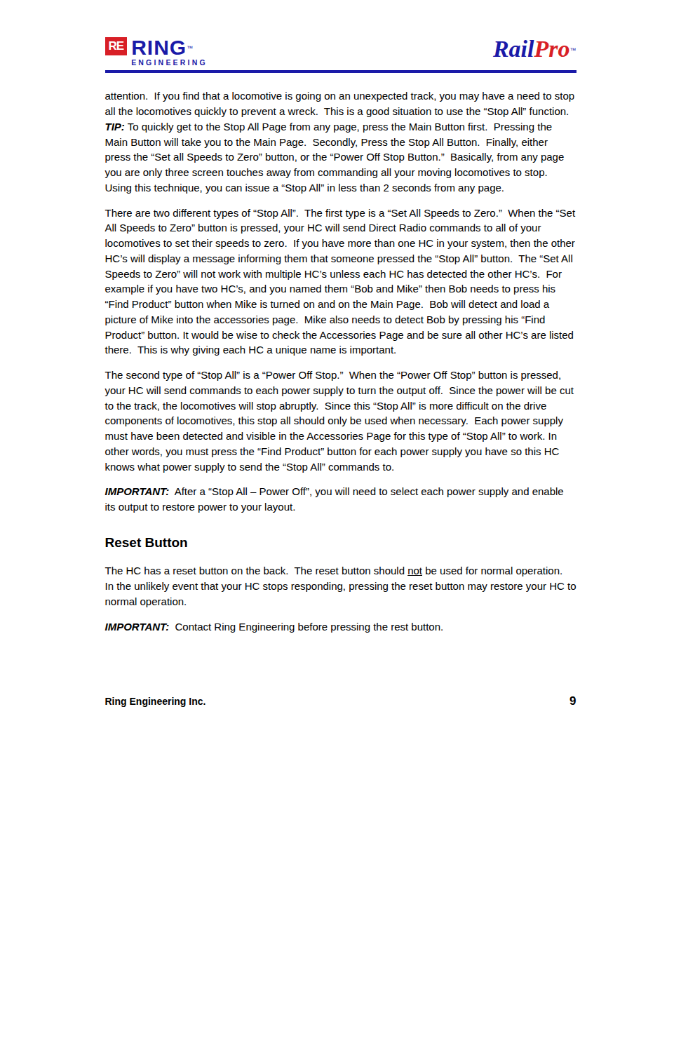RE RING™ ENGINEERING
Rail Pro™
attention. If you find that a locomotive is going on an unexpected track, you may have a need to stop all the locomotives quickly to prevent a wreck. This is a good situation to use the “Stop All” function.
TIP: To quickly get to the Stop All Page from any page, press the Main Button first. Pressing the Main Button will take you to the Main Page. Secondly, Press the Stop All Button. Finally, either press the “Set all Speeds to Zero” button, or the “Power Off Stop Button.” Basically, from any page you are only three screen touches away from commanding all your moving locomotives to stop. Using this technique, you can issue a “Stop All” in less than 2 seconds from any page.
There are two different types of “Stop All”. The first type is a “Set All Speeds to Zero.” When the “Set All Speeds to Zero” button is pressed, your HC will send Direct Radio commands to all of your locomotives to set their speeds to zero. If you have more than one HC in your system, then the other HC’s will display a message informing them that someone pressed the “Stop All” button. The “Set All Speeds to Zero” will not work with multiple HC’s unless each HC has detected the other HC’s. For example if you have two HC’s, and you named them “Bob and Mike” then Bob needs to press his “Find Product” button when Mike is turned on and on the Main Page. Bob will detect and load a picture of Mike into the accessories page. Mike also needs to detect Bob by pressing his “Find Product” button. It would be wise to check the Accessories Page and be sure all other HC’s are listed there. This is why giving each HC a unique name is important.
The second type of “Stop All” is a “Power Off Stop.” When the “Power Off Stop” button is pressed, your HC will send commands to each power supply to turn the output off. Since the power will be cut to the track, the locomotives will stop abruptly. Since this “Stop All” is more difficult on the drive components of locomotives, this stop all should only be used when necessary. Each power supply must have been detected and visible in the Accessories Page for this type of “Stop All” to work. In other words, you must press the “Find Product” button for each power supply you have so this HC knows what power supply to send the “Stop All” commands to.
IMPORTANT: After a “Stop All – Power Off”, you will need to select each power supply and enable its output to restore power to your layout.
Reset Button
The HC has a reset button on the back. The reset button should not be used for normal operation. In the unlikely event that your HC stops responding, pressing the reset button may restore your HC to normal operation.
IMPORTANT: Contact Ring Engineering before pressing the rest button.
Ring Engineering Inc. 9